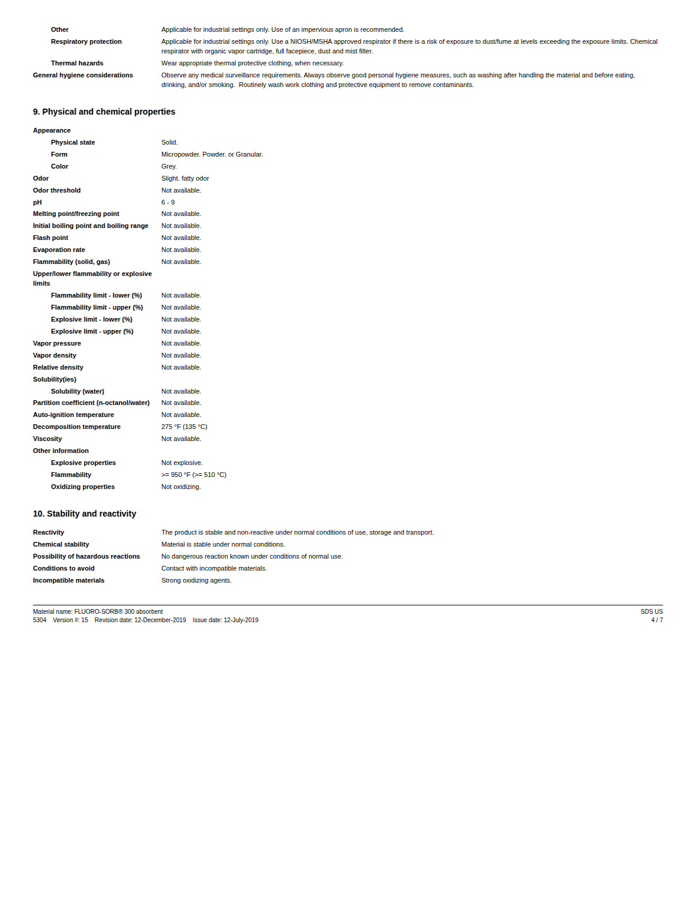| Other | Applicable for industrial settings only. Use of an impervious apron is recommended. |
| Respiratory protection | Applicable for industrial settings only. Use a NIOSH/MSHA approved respirator if there is a risk of exposure to dust/fume at levels exceeding the exposure limits. Chemical respirator with organic vapor cartridge, full facepiece, dust and mist filter. |
| Thermal hazards | Wear appropriate thermal protective clothing, when necessary. |
| General hygiene considerations | Observe any medical surveillance requirements. Always observe good personal hygiene measures, such as washing after handling the material and before eating, drinking, and/or smoking. Routinely wash work clothing and protective equipment to remove contaminants. |
9. Physical and chemical properties
| Appearance | |
| Physical state | Solid. |
| Form | Micropowder. Powder. or Granular. |
| Color | Grey. |
| Odor | Slight. fatty odor |
| Odor threshold | Not available. |
| pH | 6 - 9 |
| Melting point/freezing point | Not available. |
| Initial boiling point and boiling range | Not available. |
| Flash point | Not available. |
| Evaporation rate | Not available. |
| Flammability (solid, gas) | Not available. |
| Upper/lower flammability or explosive limits | |
| Flammability limit - lower (%) | Not available. |
| Flammability limit - upper (%) | Not available. |
| Explosive limit - lower (%) | Not available. |
| Explosive limit - upper (%) | Not available. |
| Vapor pressure | Not available. |
| Vapor density | Not available. |
| Relative density | Not available. |
| Solubility(ies) | |
| Solubility (water) | Not available. |
| Partition coefficient (n-octanol/water) | Not available. |
| Auto-ignition temperature | Not available. |
| Decomposition temperature | 275 °F (135 °C) |
| Viscosity | Not available. |
| Other information | |
| Explosive properties | Not explosive. |
| Flammability | >= 950 °F (>= 510 °C) |
| Oxidizing properties | Not oxidizing. |
10. Stability and reactivity
| Reactivity | The product is stable and non-reactive under normal conditions of use, storage and transport. |
| Chemical stability | Material is stable under normal conditions. |
| Possibility of hazardous reactions | No dangerous reaction known under conditions of normal use. |
| Conditions to avoid | Contact with incompatible materials. |
| Incompatible materials | Strong oxidizing agents. |
Material name: FLUORO-SORB® 300 absorbent
SDS US
5304 Version #: 15 Revision date: 12-December-2019 Issue date: 12-July-2019
4 / 7